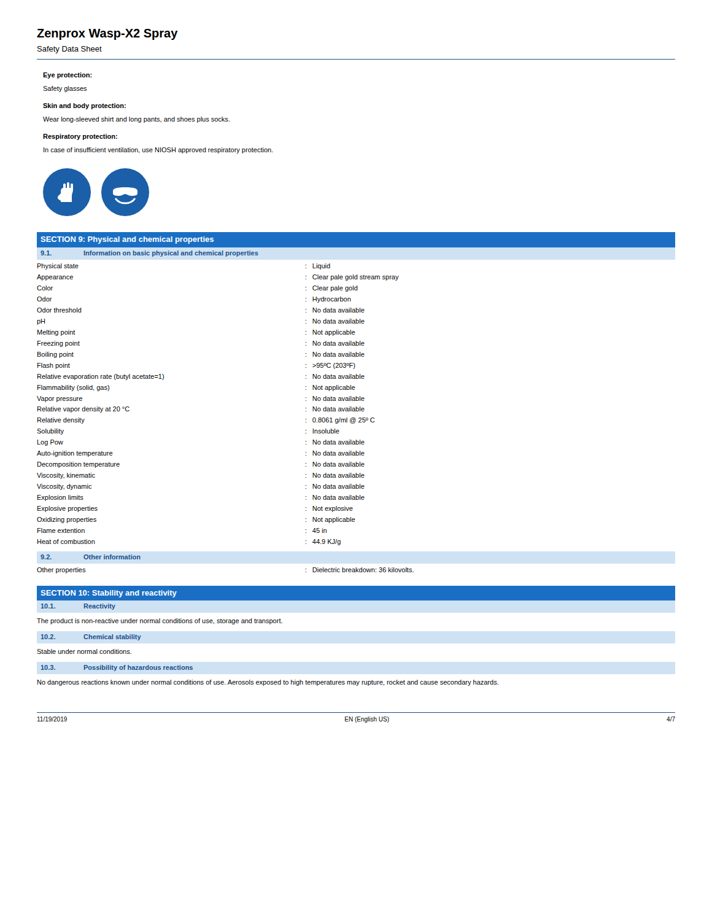Zenprox Wasp-X2 Spray
Safety Data Sheet
Eye protection:
Safety glasses
Skin and body protection:
Wear long-sleeved shirt and long pants, and shoes plus socks.
Respiratory protection:
In case of insufficient ventilation, use NIOSH approved respiratory protection.
SECTION 9: Physical and chemical properties
9.1. Information on basic physical and chemical properties
| Physical state | : | Liquid |
| Appearance | : | Clear pale gold stream spray |
| Color | : | Clear pale gold |
| Odor | : | Hydrocarbon |
| Odor threshold | : | No data available |
| pH | : | No data available |
| Melting point | : | Not applicable |
| Freezing point | : | No data available |
| Boiling point | : | No data available |
| Flash point | : | >95ºC (203ºF) |
| Relative evaporation rate (butyl acetate=1) | : | No data available |
| Flammability (solid, gas) | : | Not applicable |
| Vapor pressure | : | No data available |
| Relative vapor density at 20 °C | : | No data available |
| Relative density | : | 0.8061 g/ml @ 25º C |
| Solubility | : | Insoluble |
| Log Pow | : | No data available |
| Auto-ignition temperature | : | No data available |
| Decomposition temperature | : | No data available |
| Viscosity, kinematic | : | No data available |
| Viscosity, dynamic | : | No data available |
| Explosion limits | : | No data available |
| Explosive properties | : | Not explosive |
| Oxidizing properties | : | Not applicable |
| Flame extention | : | 45 in |
| Heat of combustion | : | 44.9 KJ/g |
9.2. Other information
| Other properties | : | Dielectric breakdown: 36 kilovolts. |
SECTION 10: Stability and reactivity
10.1. Reactivity
The product is non-reactive under normal conditions of use, storage and transport.
10.2. Chemical stability
Stable under normal conditions.
10.3. Possibility of hazardous reactions
No dangerous reactions known under normal conditions of use. Aerosols exposed to high temperatures may rupture, rocket and cause secondary hazards.
11/19/2019 EN (English US) 4/7